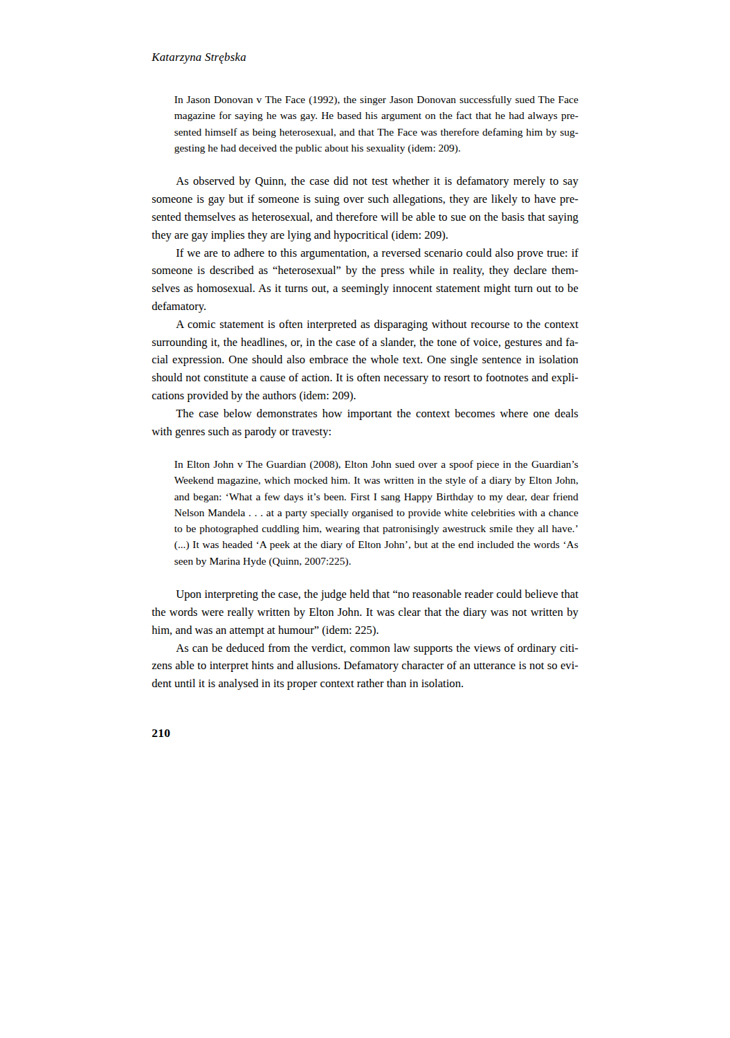Katarzyna Strębska
In Jason Donovan v The Face (1992), the singer Jason Donovan successfully sued The Face magazine for saying he was gay. He based his argument on the fact that he had always presented himself as being heterosexual, and that The Face was therefore defaming him by suggesting he had deceived the public about his sexuality (idem: 209).
As observed by Quinn, the case did not test whether it is defamatory merely to say someone is gay but if someone is suing over such allegations, they are likely to have presented themselves as heterosexual, and therefore will be able to sue on the basis that saying they are gay implies they are lying and hypocritical (idem: 209).
If we are to adhere to this argumentation, a reversed scenario could also prove true: if someone is described as “heterosexual” by the press while in reality, they declare themselves as homosexual. As it turns out, a seemingly innocent statement might turn out to be defamatory.
A comic statement is often interpreted as disparaging without recourse to the context surrounding it, the headlines, or, in the case of a slander, the tone of voice, gestures and facial expression. One should also embrace the whole text. One single sentence in isolation should not constitute a cause of action. It is often necessary to resort to footnotes and explications provided by the authors (idem: 209).
The case below demonstrates how important the context becomes where one deals with genres such as parody or travesty:
In Elton John v The Guardian (2008), Elton John sued over a spoof piece in the Guardian’s Weekend magazine, which mocked him. It was written in the style of a diary by Elton John, and began: ‘What a few days it’s been. First I sang Happy Birthday to my dear, dear friend Nelson Mandela . . . at a party specially organised to provide white celebrities with a chance to be photographed cuddling him, wearing that patronisingly awestruck smile they all have.’ (...) It was headed ‘A peek at the diary of Elton John’, but at the end included the words ‘As seen by Marina Hyde (Quinn, 2007:225).
Upon interpreting the case, the judge held that “no reasonable reader could believe that the words were really written by Elton John. It was clear that the diary was not written by him, and was an attempt at humour” (idem: 225).
As can be deduced from the verdict, common law supports the views of ordinary citizens able to interpret hints and allusions. Defamatory character of an utterance is not so evident until it is analysed in its proper context rather than in isolation.
210